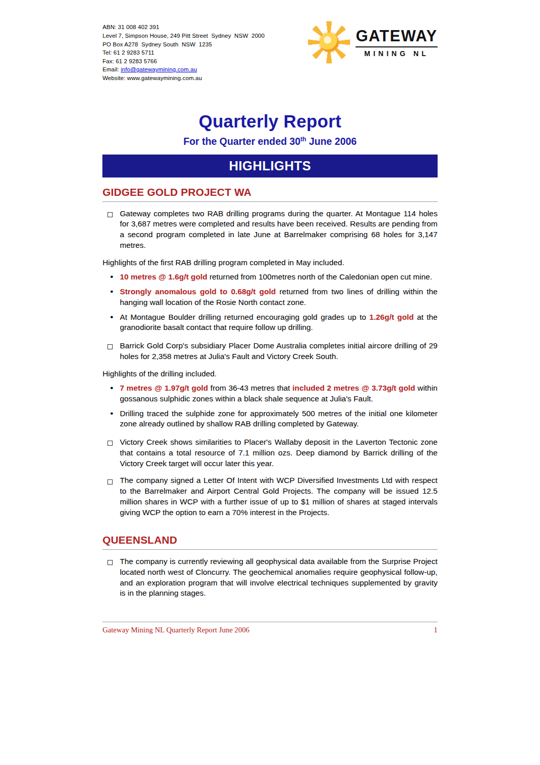ABN: 31 008 402 391
Level 7, Simpson House, 249 Pitt Street Sydney NSW 2000
PO Box A278 Sydney South NSW 1235
Tel: 61 2 9283 5711
Fax: 61 2 9283 5766
Email: info@gatewaymining.com.au
Website: www.gatewaymining.com.au
GATEWAY
MINING NL
Quarterly Report
For the Quarter ended 30th June 2006
HIGHLIGHTS
GIDGEE GOLD PROJECT WA
Gateway completes two RAB drilling programs during the quarter. At Montague 114 holes for 3,687 metres were completed and results have been received. Results are pending from a second program completed in late June at Barrelmaker comprising 68 holes for 3,147 metres.
Highlights of the first RAB drilling program completed in May included.
10 metres @ 1.6g/t gold returned from 100metres north of the Caledonian open cut mine.
Strongly anomalous gold to 0.68g/t gold returned from two lines of drilling within the hanging wall location of the Rosie North contact zone.
At Montague Boulder drilling returned encouraging gold grades up to 1.26g/t gold at the granodiorite basalt contact that require follow up drilling.
Barrick Gold Corp's subsidiary Placer Dome Australia completes initial aircore drilling of 29 holes for 2,358 metres at Julia's Fault and Victory Creek South.
Highlights of the drilling included.
7 metres @ 1.97g/t gold from 36-43 metres that included 2 metres @ 3.73g/t gold within gossanous sulphidic zones within a black shale sequence at Julia's Fault.
Drilling traced the sulphide zone for approximately 500 metres of the initial one kilometer zone already outlined by shallow RAB drilling completed by Gateway.
Victory Creek shows similarities to Placer's Wallaby deposit in the Laverton Tectonic zone that contains a total resource of 7.1 million ozs. Deep diamond by Barrick drilling of the Victory Creek target will occur later this year.
The company signed a Letter Of Intent with WCP Diversified Investments Ltd with respect to the Barrelmaker and Airport Central Gold Projects. The company will be issued 12.5 million shares in WCP with a further issue of up to $1 million of shares at staged intervals giving WCP the option to earn a 70% interest in the Projects.
QUEENSLAND
The company is currently reviewing all geophysical data available from the Surprise Project located north west of Cloncurry. The geochemical anomalies require geophysical follow-up, and an exploration program that will involve electrical techniques supplemented by gravity is in the planning stages.
Gateway Mining NL Quarterly Report June 2006
1